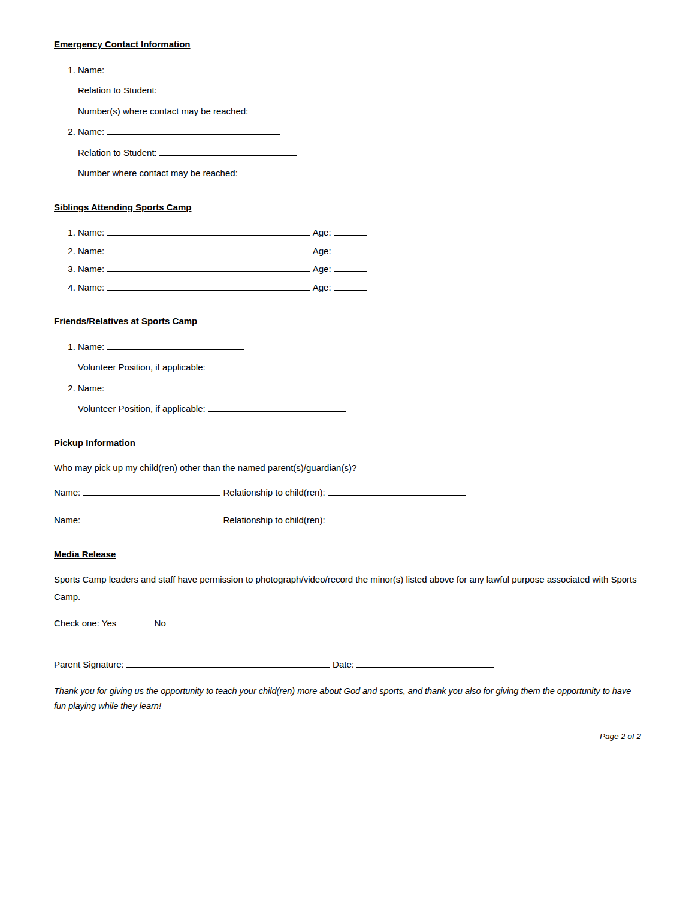Emergency Contact Information
Name:
Relation to Student:
Number(s) where contact may be reached:
Name:
Relation to Student:
Number where contact may be reached:
Siblings Attending Sports Camp
Name: Age:
Name: Age:
Name: Age:
Name: Age:
Friends/Relatives at Sports Camp
Name:
Volunteer Position, if applicable:
Name:
Volunteer Position, if applicable:
Pickup Information
Who may pick up my child(ren) other than the named parent(s)/guardian(s)?
Name: Relationship to child(ren):
Name: Relationship to child(ren):
Media Release
Sports Camp leaders and staff have permission to photograph/video/record the minor(s) listed above for any lawful purpose associated with Sports Camp.
Check one: Yes No
Parent Signature: Date:
Thank you for giving us the opportunity to teach your child(ren) more about God and sports, and thank you also for giving them the opportunity to have fun playing while they learn!
Page 2 of 2